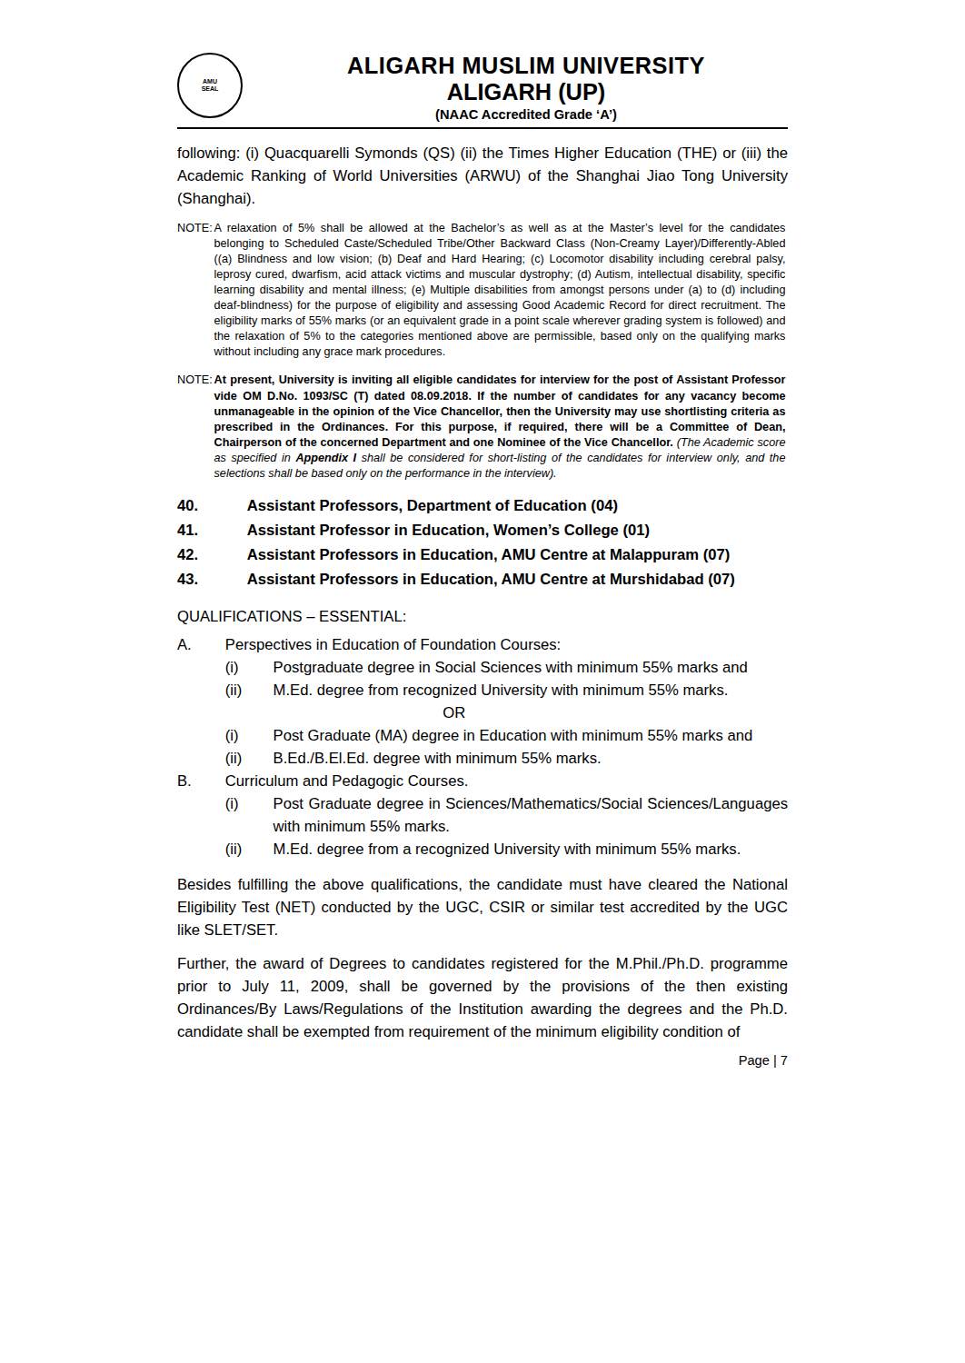AMU
SEAL
ALIGARH MUSLIM UNIVERSITY
ALIGARH (UP)
(NAAC Accredited Grade ‘A’)
following: (i) Quacquarelli Symonds (QS) (ii) the Times Higher Education (THE) or (iii) the Academic Ranking of World Universities (ARWU) of the Shanghai Jiao Tong University (Shanghai).
NOTE: A relaxation of 5% shall be allowed at the Bachelor’s as well as at the Master’s level for the candidates belonging to Scheduled Caste/Scheduled Tribe/Other Backward Class (Non-Creamy Layer)/Differently-Abled ((a) Blindness and low vision; (b) Deaf and Hard Hearing; (c) Locomotor disability including cerebral palsy, leprosy cured, dwarfism, acid attack victims and muscular dystrophy; (d) Autism, intellectual disability, specific learning disability and mental illness; (e) Multiple disabilities from amongst persons under (a) to (d) including deaf-blindness) for the purpose of eligibility and assessing Good Academic Record for direct recruitment. The eligibility marks of 55% marks (or an equivalent grade in a point scale wherever grading system is followed) and the relaxation of 5% to the categories mentioned above are permissible, based only on the qualifying marks without including any grace mark procedures.
NOTE: At present, University is inviting all eligible candidates for interview for the post of Assistant Professor vide OM D.No. 1093/SC (T) dated 08.09.2018. If the number of candidates for any vacancy become unmanageable in the opinion of the Vice Chancellor, then the University may use shortlisting criteria as prescribed in the Ordinances. For this purpose, if required, there will be a Committee of Dean, Chairperson of the concerned Department and one Nominee of the Vice Chancellor. (The Academic score as specified in Appendix I shall be considered for short-listing of the candidates for interview only, and the selections shall be based only on the performance in the interview).
40. Assistant Professors, Department of Education (04)
41. Assistant Professor in Education, Women’s College (01)
42. Assistant Professors in Education, AMU Centre at Malappuram (07)
43. Assistant Professors in Education, AMU Centre at Murshidabad (07)
QUALIFICATIONS – ESSENTIAL:
A. Perspectives in Education of Foundation Courses:
(i) Postgraduate degree in Social Sciences with minimum 55% marks and
(ii) M.Ed. degree from recognized University with minimum 55% marks.
OR
(i) Post Graduate (MA) degree in Education with minimum 55% marks and
(ii) B.Ed./B.El.Ed. degree with minimum 55% marks.
B. Curriculum and Pedagogic Courses.
(i) Post Graduate degree in Sciences/Mathematics/Social Sciences/Languages with minimum 55% marks.
(ii) M.Ed. degree from a recognized University with minimum 55% marks.
Besides fulfilling the above qualifications, the candidate must have cleared the National Eligibility Test (NET) conducted by the UGC, CSIR or similar test accredited by the UGC like SLET/SET.
Further, the award of Degrees to candidates registered for the M.Phil./Ph.D. programme prior to July 11, 2009, shall be governed by the provisions of the then existing Ordinances/By Laws/Regulations of the Institution awarding the degrees and the Ph.D. candidate shall be exempted from requirement of the minimum eligibility condition of
Page | 7